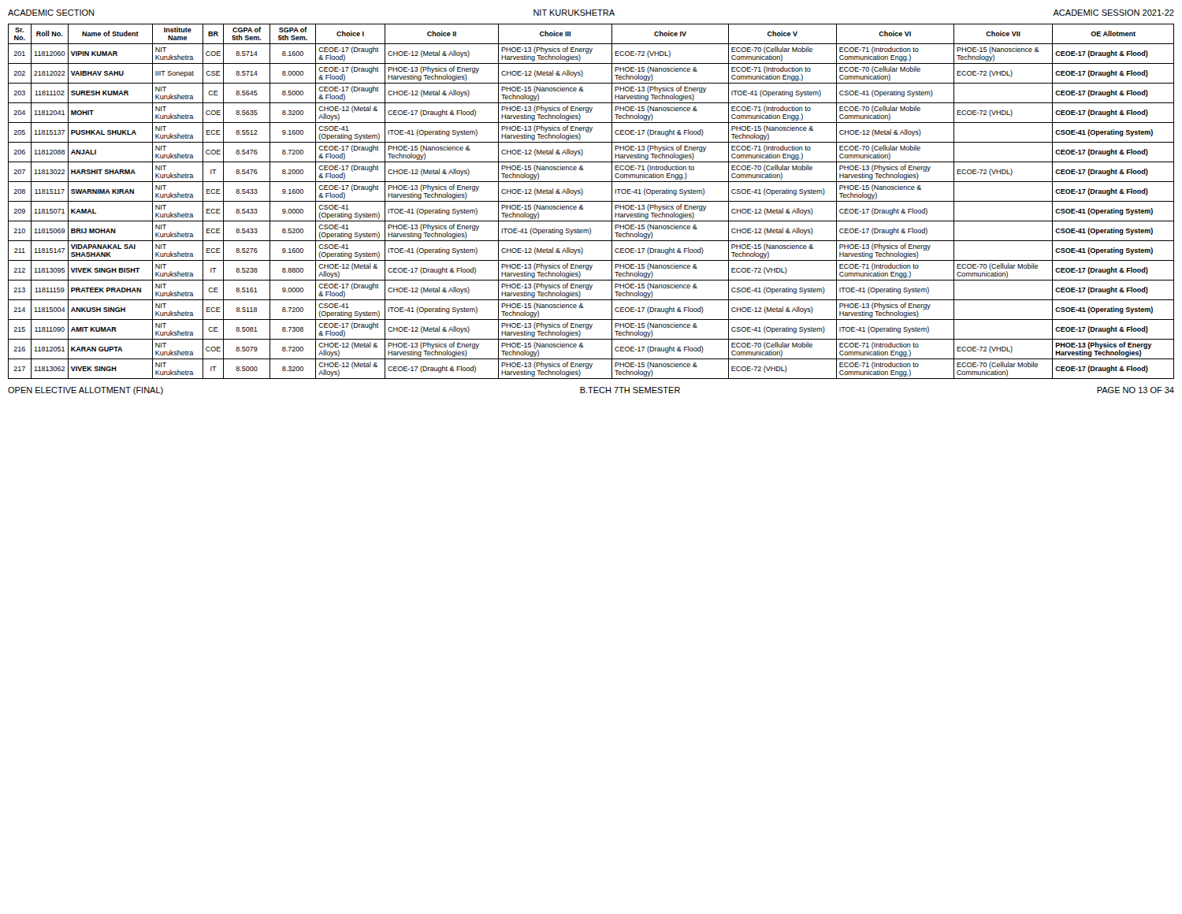ACADEMIC SECTION NIT KURUKSHETRA ACADEMIC SESSION 2021-22
| Sr. No. | Roll No. | Name of Student | Institute Name | BR | CGPA of 5th Sem. | SGPA of 5th Sem. | Choice I | Choice II | Choice III | Choice IV | Choice V | Choice VI | Choice VII | OE Allotment |
| --- | --- | --- | --- | --- | --- | --- | --- | --- | --- | --- | --- | --- | --- | --- |
| 201 | 11812060 | VIPIN KUMAR | NIT Kurukshetra | COE | 8.5714 | 8.1600 | CEOE-17 (Draught & Flood) | CHOE-12 (Metal & Alloys) | PHOE-13 (Physics of Energy Harvesting Technologies) | ECOE-72 (VHDL) | ECOE-70 (Cellular Mobile Communication) | ECOE-71 (Introduction to Communication Engg.) | PHOE-15 (Nanoscience & Technology) | CEOE-17 (Draught & Flood) |
| 202 | 21812022 | VAIBHAV SAHU | IIIT Sonepat | CSE | 8.5714 | 8.0000 | CEOE-17 (Draught & Flood) | PHOE-13 (Physics of Energy Harvesting Technologies) | CHOE-12 (Metal & Alloys) | PHOE-15 (Nanoscience & Technology) | ECOE-71 (Introduction to Communication Engg.) | ECOE-70 (Cellular Mobile Communication) | ECOE-72 (VHDL) | CEOE-17 (Draught & Flood) |
| 203 | 11811102 | SURESH KUMAR | NIT Kurukshetra | CE | 8.5645 | 8.5000 | CEOE-17 (Draught & Flood) | CHOE-12 (Metal & Alloys) | PHOE-15 (Nanoscience & Technology) | PHOE-13 (Physics of Energy Harvesting Technologies) | ITOE-41 (Operating System) | CSOE-41 (Operating System) | | CEOE-17 (Draught & Flood) |
| 204 | 11812041 | MOHIT | NIT Kurukshetra | COE | 8.5635 | 8.3200 | CHOE-12 (Metal & Alloys) | CEOE-17 (Draught & Flood) | PHOE-13 (Physics of Energy Harvesting Technologies) | PHOE-15 (Nanoscience & Technology) | ECOE-71 (Introduction to Communication Engg.) | ECOE-70 (Cellular Mobile Communication) | ECOE-72 (VHDL) | CEOE-17 (Draught & Flood) |
| 205 | 11815137 | PUSHKAL SHUKLA | NIT Kurukshetra | ECE | 8.5512 | 9.1600 | CSOE-41 (Operating System) | ITOE-41 (Operating System) | PHOE-13 (Physics of Energy Harvesting Technologies) | CEOE-17 (Draught & Flood) | PHOE-15 (Nanoscience & Technology) | CHOE-12 (Metal & Alloys) | | CSOE-41 (Operating System) |
| 206 | 11812088 | ANJALI | NIT Kurukshetra | COE | 8.5476 | 8.7200 | CEOE-17 (Draught & Flood) | PHOE-15 (Nanoscience & Technology) | CHOE-12 (Metal & Alloys) | PHOE-13 (Physics of Energy Harvesting Technologies) | ECOE-71 (Introduction to Communication Engg.) | ECOE-70 (Cellular Mobile Communication) | | CEOE-17 (Draught & Flood) |
| 207 | 11813022 | HARSHIT SHARMA | NIT Kurukshetra | IT | 8.5476 | 8.2000 | CEOE-17 (Draught & Flood) | CHOE-12 (Metal & Alloys) | PHOE-15 (Nanoscience & Technology) | ECOE-71 (Introduction to Communication Engg.) | ECOE-70 (Cellular Mobile Communication) | PHOE-13 (Physics of Energy Harvesting Technologies) | ECOE-72 (VHDL) | CEOE-17 (Draught & Flood) |
| 208 | 11815117 | SWARNIMA KIRAN | NIT Kurukshetra | ECE | 8.5433 | 9.1600 | CEOE-17 (Draught & Flood) | PHOE-13 (Physics of Energy Harvesting Technologies) | CHOE-12 (Metal & Alloys) | ITOE-41 (Operating System) | CSOE-41 (Operating System) | PHOE-15 (Nanoscience & Technology) | | CEOE-17 (Draught & Flood) |
| 209 | 11815071 | KAMAL | NIT Kurukshetra | ECE | 8.5433 | 9.0000 | CSOE-41 (Operating System) | ITOE-41 (Operating System) | PHOE-15 (Nanoscience & Technology) | PHOE-13 (Physics of Energy Harvesting Technologies) | CHOE-12 (Metal & Alloys) | CEOE-17 (Draught & Flood) | | CSOE-41 (Operating System) |
| 210 | 11815069 | BRIJ MOHAN | NIT Kurukshetra | ECE | 8.5433 | 8.5200 | CSOE-41 (Operating System) | PHOE-13 (Physics of Energy Harvesting Technologies) | ITOE-41 (Operating System) | PHOE-15 (Nanoscience & Technology) | CHOE-12 (Metal & Alloys) | CEOE-17 (Draught & Flood) | | CSOE-41 (Operating System) |
| 211 | 11815147 | VIDAPANAKAL SAI SHASHANK | NIT Kurukshetra | ECE | 8.5276 | 9.1600 | CSOE-41 (Operating System) | ITOE-41 (Operating System) | CHOE-12 (Metal & Alloys) | CEOE-17 (Draught & Flood) | PHOE-15 (Nanoscience & Technology) | PHOE-13 (Physics of Energy Harvesting Technologies) | | CSOE-41 (Operating System) |
| 212 | 11813095 | VIVEK SINGH BISHT | NIT Kurukshetra | IT | 8.5238 | 8.8800 | CHOE-12 (Metal & Alloys) | CEOE-17 (Draught & Flood) | PHOE-13 (Physics of Energy Harvesting Technologies) | PHOE-15 (Nanoscience & Technology) | ECOE-72 (VHDL) | ECOE-71 (Introduction to Communication Engg.) | ECOE-70 (Cellular Mobile Communication) | CEOE-17 (Draught & Flood) |
| 213 | 11811159 | PRATEEK PRADHAN | NIT Kurukshetra | CE | 8.5161 | 9.0000 | CEOE-17 (Draught & Flood) | CHOE-12 (Metal & Alloys) | PHOE-13 (Physics of Energy Harvesting Technologies) | PHOE-15 (Nanoscience & Technology) | CSOE-41 (Operating System) | ITOE-41 (Operating System) | | CEOE-17 (Draught & Flood) |
| 214 | 11815004 | ANKUSH SINGH | NIT Kurukshetra | ECE | 8.5118 | 8.7200 | CSOE-41 (Operating System) | ITOE-41 (Operating System) | PHOE-15 (Nanoscience & Technology) | CEOE-17 (Draught & Flood) | CHOE-12 (Metal & Alloys) | PHOE-13 (Physics of Energy Harvesting Technologies) | | CSOE-41 (Operating System) |
| 215 | 11811090 | AMIT KUMAR | NIT Kurukshetra | CE | 8.5081 | 8.7308 | CEOE-17 (Draught & Flood) | CHOE-12 (Metal & Alloys) | PHOE-13 (Physics of Energy Harvesting Technologies) | PHOE-15 (Nanoscience & Technology) | CSOE-41 (Operating System) | ITOE-41 (Operating System) | | CEOE-17 (Draught & Flood) |
| 216 | 11812051 | KARAN GUPTA | NIT Kurukshetra | COE | 8.5079 | 8.7200 | CHOE-12 (Metal & Alloys) | PHOE-13 (Physics of Energy Harvesting Technologies) | PHOE-15 (Nanoscience & Technology) | CEOE-17 (Draught & Flood) | ECOE-70 (Cellular Mobile Communication) | ECOE-71 (Introduction to Communication Engg.) | ECOE-72 (VHDL) | PHOE-13 (Physics of Energy Harvesting Technologies) |
| 217 | 11813062 | VIVEK SINGH | NIT Kurukshetra | IT | 8.5000 | 8.3200 | CHOE-12 (Metal & Alloys) | CEOE-17 (Draught & Flood) | PHOE-13 (Physics of Energy Harvesting Technologies) | PHOE-15 (Nanoscience & Technology) | ECOE-72 (VHDL) | ECOE-71 (Introduction to Communication Engg.) | ECOE-70 (Cellular Mobile Communication) | CEOE-17 (Draught & Flood) |
OPEN ELECTIVE ALLOTMENT (FINAL) B.TECH 7TH SEMESTER PAGE NO 13 OF 34